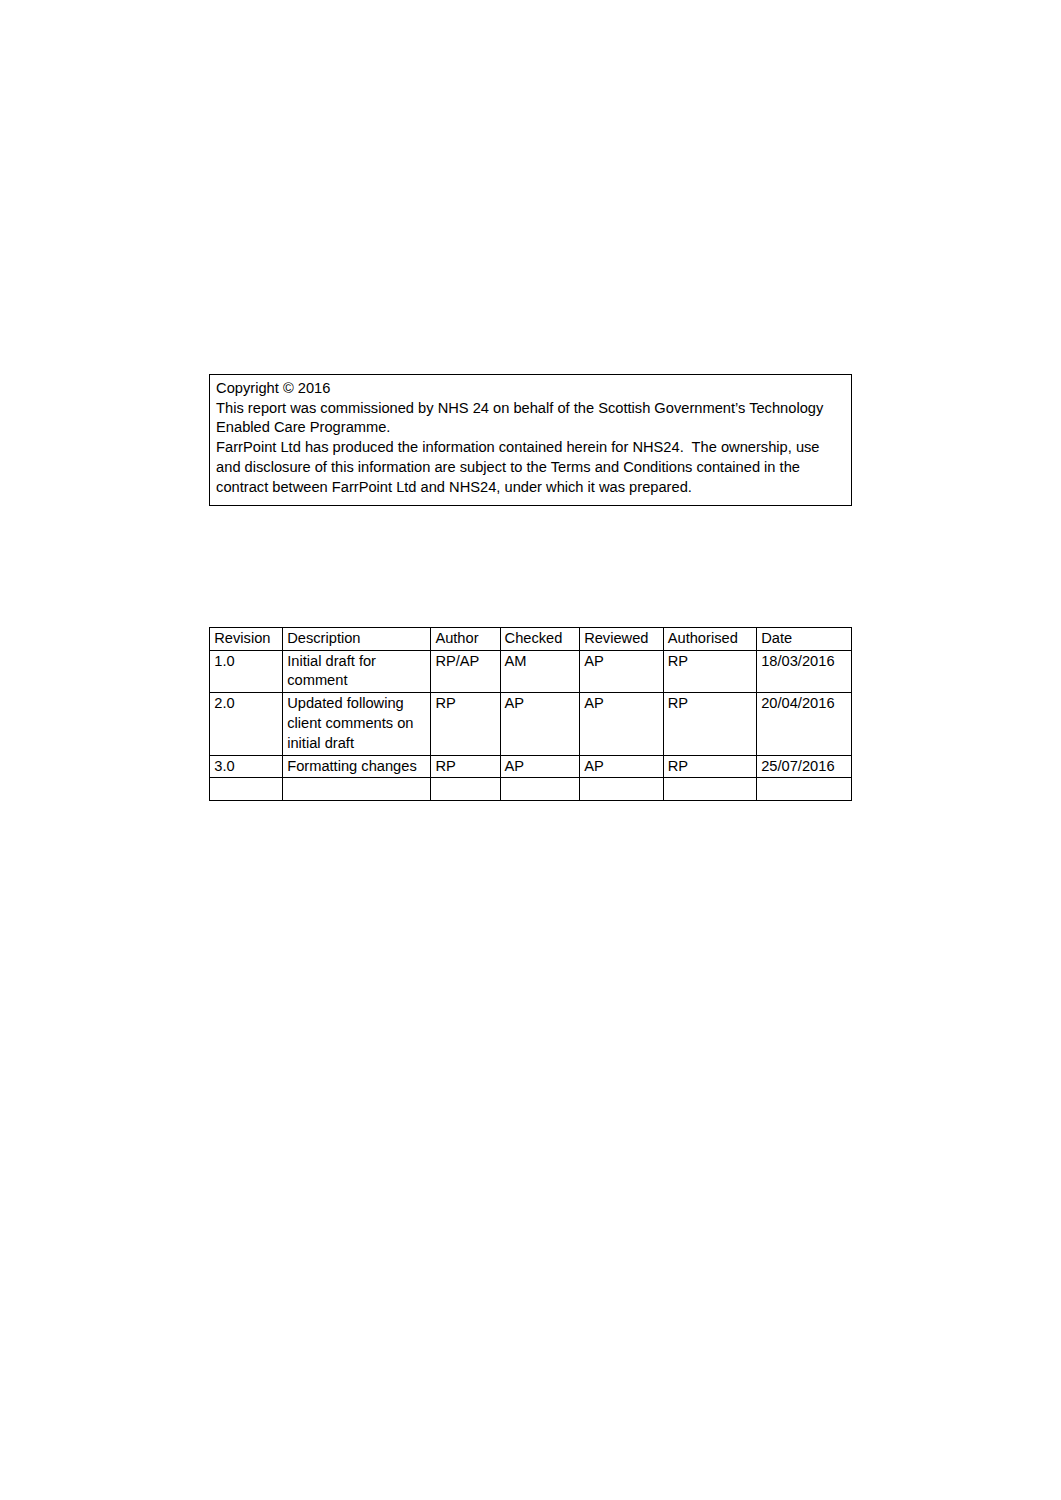Copyright © 2016
This report was commissioned by NHS 24 on behalf of the Scottish Government’s Technology Enabled Care Programme.
FarrPoint Ltd has produced the information contained herein for NHS24. The ownership, use and disclosure of this information are subject to the Terms and Conditions contained in the contract between FarrPoint Ltd and NHS24, under which it was prepared.
| Revision | Description | Author | Checked | Reviewed | Authorised | Date |
| --- | --- | --- | --- | --- | --- | --- |
| 1.0 | Initial draft for comment | RP/AP | AM | AP | RP | 18/03/2016 |
| 2.0 | Updated following client comments on initial draft | RP | AP | AP | RP | 20/04/2016 |
| 3.0 | Formatting changes | RP | AP | AP | RP | 25/07/2016 |